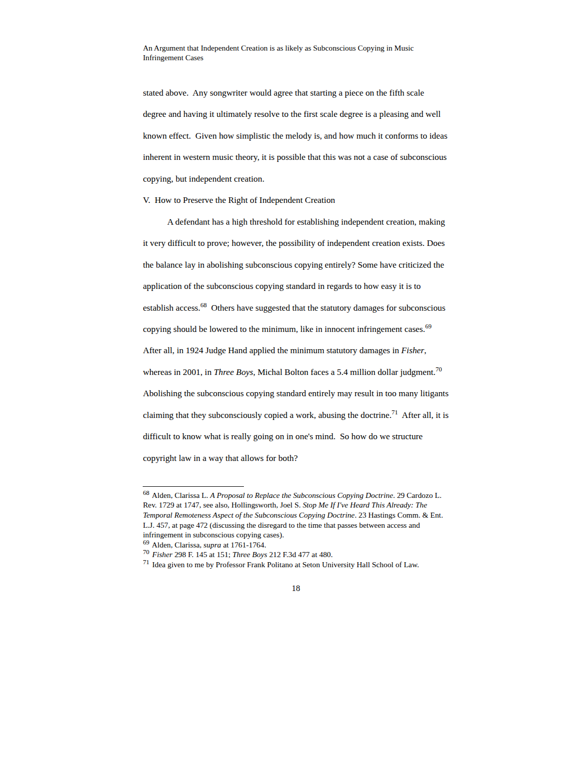An Argument that Independent Creation is as likely as Subconscious Copying in Music Infringement Cases
stated above. Any songwriter would agree that starting a piece on the fifth scale degree and having it ultimately resolve to the first scale degree is a pleasing and well known effect. Given how simplistic the melody is, and how much it conforms to ideas inherent in western music theory, it is possible that this was not a case of subconscious copying, but independent creation.
V. How to Preserve the Right of Independent Creation
A defendant has a high threshold for establishing independent creation, making it very difficult to prove; however, the possibility of independent creation exists. Does the balance lay in abolishing subconscious copying entirely? Some have criticized the application of the subconscious copying standard in regards to how easy it is to establish access.68 Others have suggested that the statutory damages for subconscious copying should be lowered to the minimum, like in innocent infringement cases.69 After all, in 1924 Judge Hand applied the minimum statutory damages in Fisher, whereas in 2001, in Three Boys, Michal Bolton faces a 5.4 million dollar judgment.70 Abolishing the subconscious copying standard entirely may result in too many litigants claiming that they subconsciously copied a work, abusing the doctrine.71 After all, it is difficult to know what is really going on in one's mind. So how do we structure copyright law in a way that allows for both?
68 Alden, Clarissa L. A Proposal to Replace the Subconscious Copying Doctrine. 29 Cardozo L. Rev. 1729 at 1747, see also, Hollingsworth, Joel S. Stop Me If I've Heard This Already: The Temporal Remoteness Aspect of the Subconscious Copying Doctrine. 23 Hastings Comm. & Ent. L.J. 457, at page 472 (discussing the disregard to the time that passes between access and infringement in subconscious copying cases).
69 Alden, Clarissa, supra at 1761-1764.
70 Fisher 298 F. 145 at 151; Three Boys 212 F.3d 477 at 480.
71 Idea given to me by Professor Frank Politano at Seton University Hall School of Law.
18